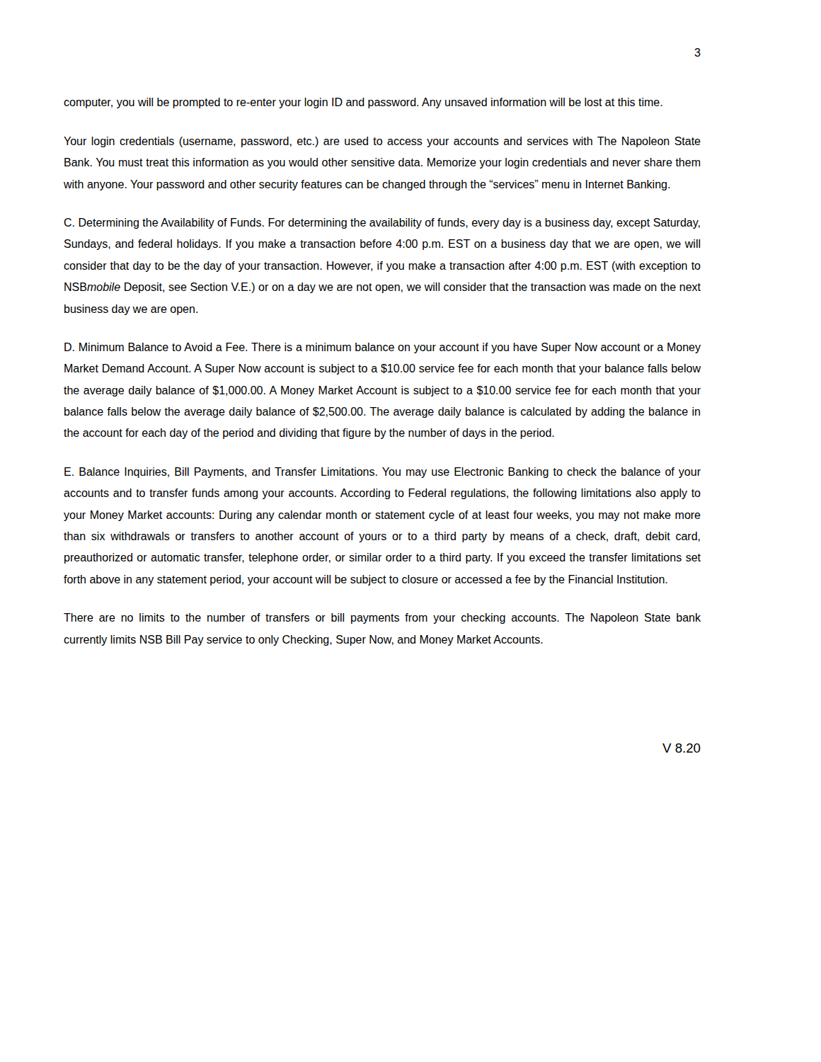3
computer, you will be prompted to re-enter your login ID and password. Any unsaved information will be lost at this time.
Your login credentials (username, password, etc.) are used to access your accounts and services with The Napoleon State Bank. You must treat this information as you would other sensitive data. Memorize your login credentials and never share them with anyone. Your password and other security features can be changed through the “services” menu in Internet Banking.
C. Determining the Availability of Funds. For determining the availability of funds, every day is a business day, except Saturday, Sundays, and federal holidays. If you make a transaction before 4:00 p.m. EST on a business day that we are open, we will consider that day to be the day of your transaction. However, if you make a transaction after 4:00 p.m. EST (with exception to NSBmobile Deposit, see Section V.E.) or on a day we are not open, we will consider that the transaction was made on the next business day we are open.
D. Minimum Balance to Avoid a Fee. There is a minimum balance on your account if you have Super Now account or a Money Market Demand Account. A Super Now account is subject to a $10.00 service fee for each month that your balance falls below the average daily balance of $1,000.00. A Money Market Account is subject to a $10.00 service fee for each month that your balance falls below the average daily balance of $2,500.00. The average daily balance is calculated by adding the balance in the account for each day of the period and dividing that figure by the number of days in the period.
E. Balance Inquiries, Bill Payments, and Transfer Limitations. You may use Electronic Banking to check the balance of your accounts and to transfer funds among your accounts. According to Federal regulations, the following limitations also apply to your Money Market accounts: During any calendar month or statement cycle of at least four weeks, you may not make more than six withdrawals or transfers to another account of yours or to a third party by means of a check, draft, debit card, preauthorized or automatic transfer, telephone order, or similar order to a third party. If you exceed the transfer limitations set forth above in any statement period, your account will be subject to closure or accessed a fee by the Financial Institution.
There are no limits to the number of transfers or bill payments from your checking accounts. The Napoleon State bank currently limits NSB Bill Pay service to only Checking, Super Now, and Money Market Accounts.
V 8.20